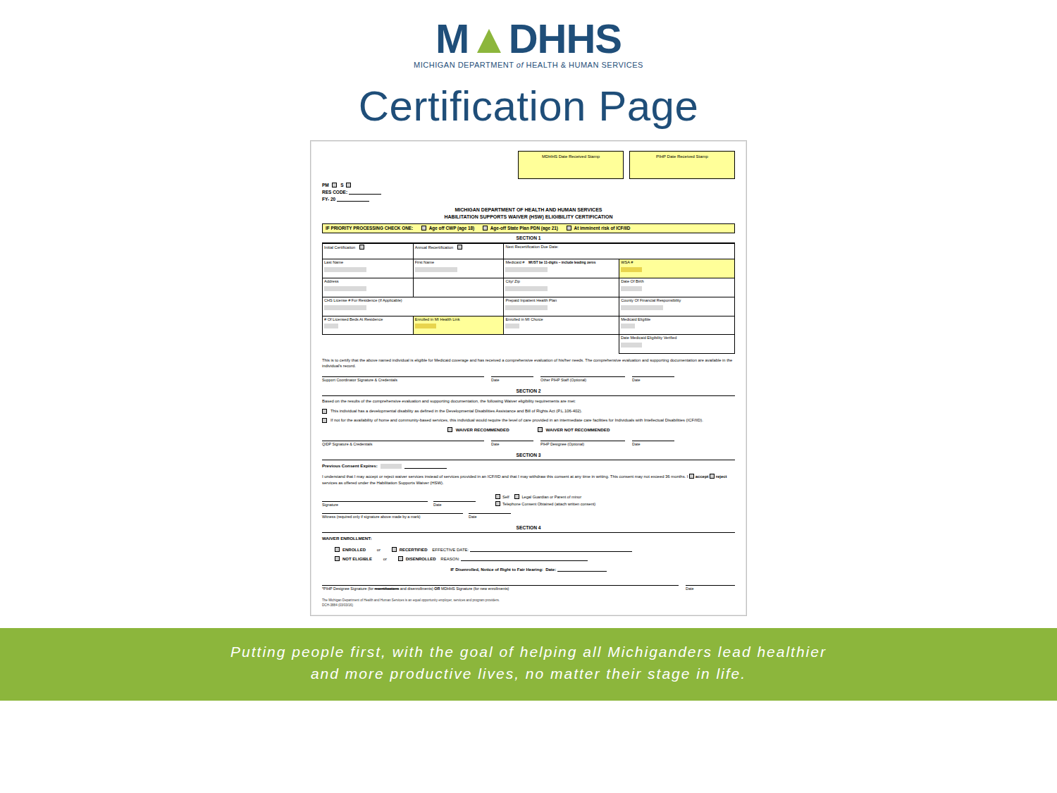M▲DHHS
Michigan Department of Health & Human Services
Certification Page
MDHHS Date Received Stamp
PIHP Date Received Stamp
PM S
RES CODE:
FY- 20
MICHIGAN DEPARTMENT OF HEALTH AND HUMAN SERVICES
HABILITATION SUPPORTS WAIVER (HSW) ELIGIBILITY CERTIFICATION
IF PRIORITY PROCESSING CHECK ONE: Age off CWP (age 18) Age-off State Plan PDN (age 21) At imminent risk of ICF/IID
SECTION 1
| Initial Certification | Annual Recertification | Next Recertification Due Date: |
| Last Name | First Name | Medicaid # MUST be 11-digits – include leading zeros | WSA # |
| Address | | City/ Zip | Date Of Birth |
| CHS License # For Residence (If Applicable) | Prepaid Inpatient Health Plan | County Of Financial Responsibility |
| # Of Licensed Beds At Residence | Enrolled in MI Health Link | Enrolled in MI Choice | Medicaid Eligible |
| | Date Medicaid Eligibility Verified |
This is to certify that the above named individual is eligible for Medicaid coverage and has received a comprehensive evaluation of his/her needs. The comprehensive evaluation and supporting documentation are available in the individual's record.
Support Coordinator Signature & Credentials
Date
Other PIHP Staff (Optional)
Date
SECTION 2
Based on the results of the comprehensive evaluation and supporting documentation, the following Waiver eligibility requirements are met:
This individual has a developmental disability as defined in the Developmental Disabilities Assistance and Bill of Rights Act (P.L.106-402).
If not for the availability of home and community-based services, this individual would require the level of care provided in an intermediate care facilities for Individuals with Intellectual Disabilities (ICF/IID).
WAIVER RECOMMENDED WAIVER NOT RECOMMENDED
QIDP Signature & Credentials
Date
PIHP Designee (Optional)
Date
SECTION 3
Previous Consent Expires:
I understand that I may accept or reject waiver services instead of services provided in an ICF/IID and that I may withdraw this consent at any time in writing. This consent may not exceed 36 months. I accept reject services as offered under the Habilitation Supports Waiver (HSW).
Signature
Date
Self Legal Guardian or Parent of minor
Telephone Consent Obtained (attach written consent)
Witness (required only if signature above made by a mark)
Date
SECTION 4
WAIVER ENROLLMENT:
ENROLLED or RECERTIFIED EFFECTIVE DATE:
NOT ELIGIBLE or DISENROLLED REASON:
IF Disenrolled, Notice of Right to Fair Hearing: Date:
*PIHP Designee Signature (for recertifications and disenrollments) OR MDHHS Signature (for new enrollments)
Date
The Michigan Department of Health and Human Services is an equal opportunity employer, services and program providers.
DCH-3884 (03/03/16)
Putting people first, with the goal of helping all Michiganders lead healthier
and more productive lives, no matter their stage in life.